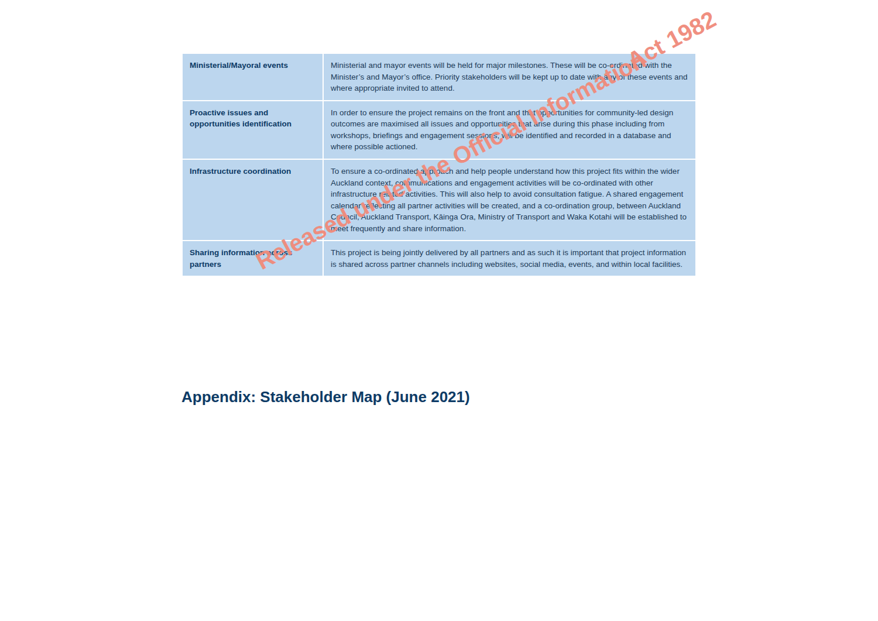| Ministerial/Mayoral events | Ministerial and mayor events will be held for major milestones. These will be co-ordinated with the Minister’s and Mayor’s office. Priority stakeholders will be kept up to date with any of these events and where appropriate invited to attend. |
| Proactive issues and opportunities identification | In order to ensure the project remains on the front and that opportunities for community-led design outcomes are maximised all issues and opportunities that arise during this phase including from workshops, briefings and engagement sessions, will be identified and recorded in a database and where possible actioned. |
| Infrastructure coordination | To ensure a co-ordinated approach and help people understand how this project fits within the wider Auckland context, communications and engagement activities will be co-ordinated with other infrastructure related activities. This will also help to avoid consultation fatigue. A shared engagement calendar reflecting all partner activities will be created, and a co-ordination group, between Auckland Council, Auckland Transport, Kāinga Ora, Ministry of Transport and Waka Kotahi will be established to meet frequently and share information. |
| Sharing information across partners | This project is being jointly delivered by all partners and as such it is important that project information is shared across partner channels including websites, social media, events, and within local facilities. |
Appendix: Stakeholder Map (June 2021)
Act 1982
Released under the Official Information